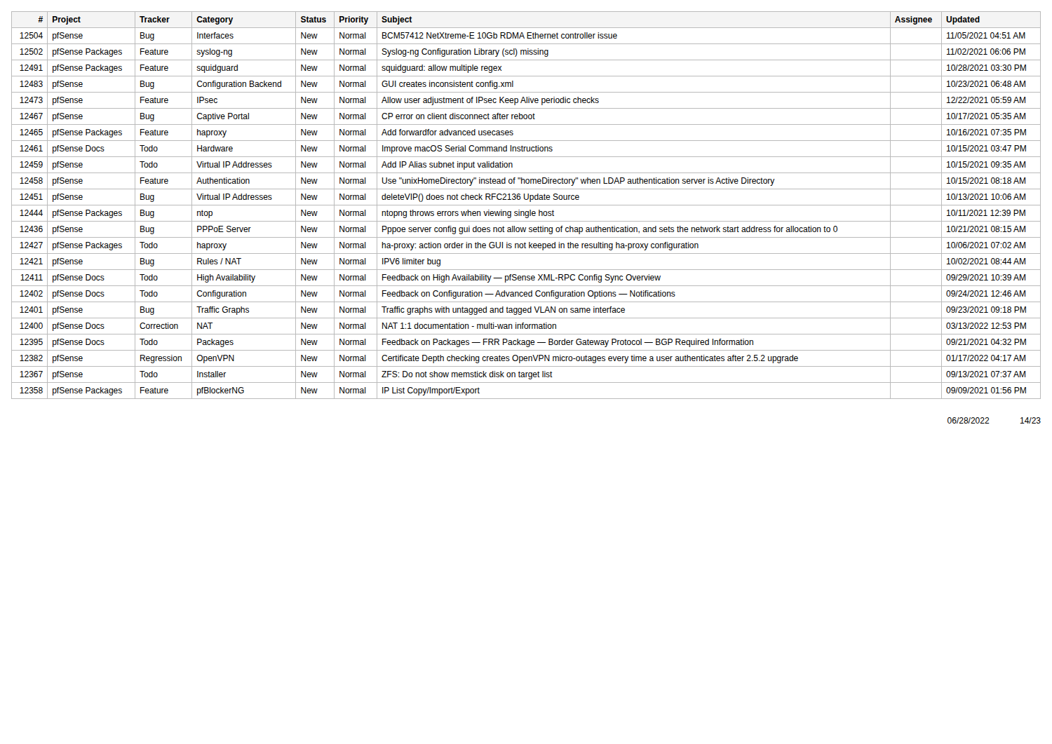Redmine-style issue listing
| # | Project | Tracker | Category | Status | Priority | Subject | Assignee | Updated |
| --- | --- | --- | --- | --- | --- | --- | --- | --- |
| 12504 | pfSense | Bug | Interfaces | New | Normal | BCM57412 NetXtreme-E 10Gb RDMA Ethernet controller issue | | 11/05/2021 04:51 AM |
| 12502 | pfSense Packages | Feature | syslog-ng | New | Normal | Syslog-ng Configuration Library (scl) missing | | 11/02/2021 06:06 PM |
| 12491 | pfSense Packages | Feature | squidguard | New | Normal | squidguard: allow multiple regex | | 10/28/2021 03:30 PM |
| 12483 | pfSense | Bug | Configuration Backend | New | Normal | GUI creates inconsistent config.xml | | 10/23/2021 06:48 AM |
| 12473 | pfSense | Feature | IPsec | New | Normal | Allow user adjustment of IPsec Keep Alive periodic checks | | 12/22/2021 05:59 AM |
| 12467 | pfSense | Bug | Captive Portal | New | Normal | CP error on client disconnect after reboot | | 10/17/2021 05:35 AM |
| 12465 | pfSense Packages | Feature | haproxy | New | Normal | Add forwardfor advanced usecases | | 10/16/2021 07:35 PM |
| 12461 | pfSense Docs | Todo | Hardware | New | Normal | Improve macOS Serial Command Instructions | | 10/15/2021 03:47 PM |
| 12459 | pfSense | Todo | Virtual IP Addresses | New | Normal | Add IP Alias subnet input validation | | 10/15/2021 09:35 AM |
| 12458 | pfSense | Feature | Authentication | New | Normal | Use "unixHomeDirectory" instead of "homeDirectory" when LDAP authentication server is Active Directory | | 10/15/2021 08:18 AM |
| 12451 | pfSense | Bug | Virtual IP Addresses | New | Normal | deleteVIP() does not check RFC2136 Update Source | | 10/13/2021 10:06 AM |
| 12444 | pfSense Packages | Bug | ntop | New | Normal | ntopng throws errors when viewing single host | | 10/11/2021 12:39 PM |
| 12436 | pfSense | Bug | PPPoE Server | New | Normal | Pppoe server config gui does not allow setting of chap authentication, and sets the network start address for allocation to 0 | | 10/21/2021 08:15 AM |
| 12427 | pfSense Packages | Todo | haproxy | New | Normal | ha-proxy: action order in the GUI is not keeped in the resulting ha-proxy configuration | | 10/06/2021 07:02 AM |
| 12421 | pfSense | Bug | Rules / NAT | New | Normal | IPV6 limiter bug | | 10/02/2021 08:44 AM |
| 12411 | pfSense Docs | Todo | High Availability | New | Normal | Feedback on High Availability — pfSense XML-RPC Config Sync Overview | | 09/29/2021 10:39 AM |
| 12402 | pfSense Docs | Todo | Configuration | New | Normal | Feedback on Configuration — Advanced Configuration Options — Notifications | | 09/24/2021 12:46 AM |
| 12401 | pfSense | Bug | Traffic Graphs | New | Normal | Traffic graphs with untagged and tagged VLAN on same interface | | 09/23/2021 09:18 PM |
| 12400 | pfSense Docs | Correction | NAT | New | Normal | NAT 1:1 documentation - multi-wan information | | 03/13/2022 12:53 PM |
| 12395 | pfSense Docs | Todo | Packages | New | Normal | Feedback on Packages — FRR Package — Border Gateway Protocol — BGP Required Information | | 09/21/2021 04:32 PM |
| 12382 | pfSense | Regression | OpenVPN | New | Normal | Certificate Depth checking creates OpenVPN micro-outages every time a user authenticates after 2.5.2 upgrade | | 01/17/2022 04:17 AM |
| 12367 | pfSense | Todo | Installer | New | Normal | ZFS: Do not show memstick disk on target list | | 09/13/2021 07:37 AM |
| 12358 | pfSense Packages | Feature | pfBlockerNG | New | Normal | IP List Copy/Import/Export | | 09/09/2021 01:56 PM |
06/28/2022 14/23